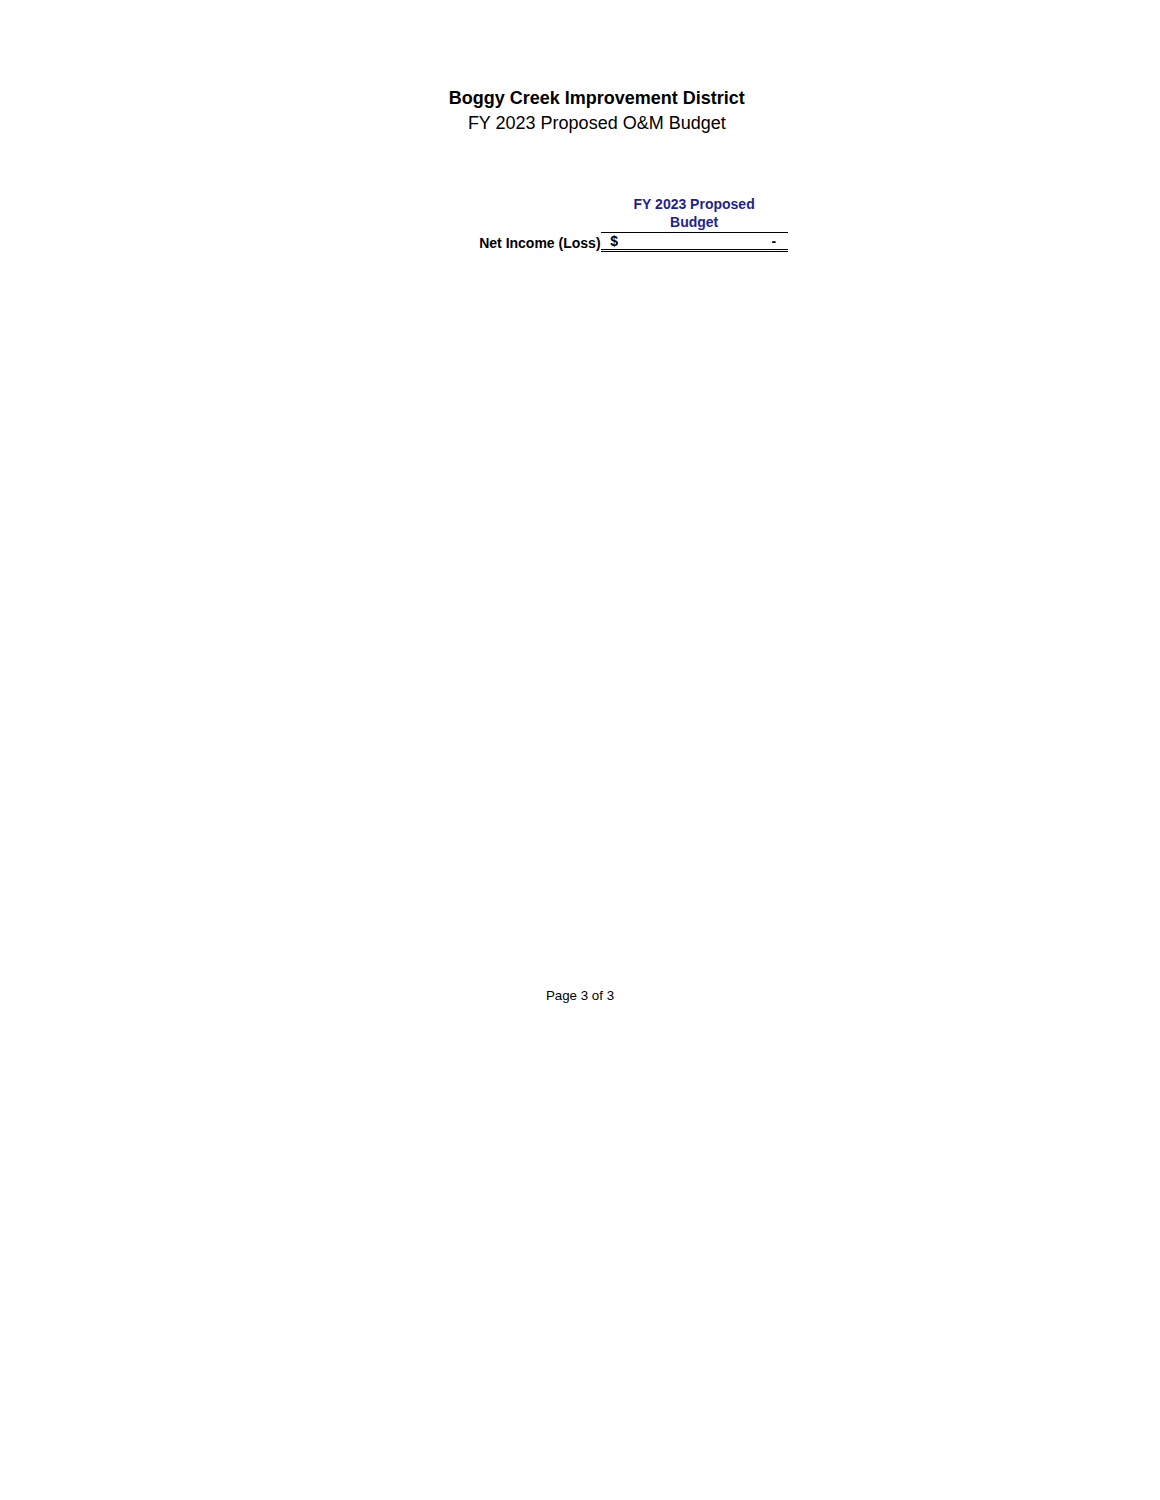Boggy Creek Improvement District
FY 2023 Proposed O&M Budget
| | FY 2023 Proposed Budget |
| Net Income (Loss) | $ - |
Page 3 of 3